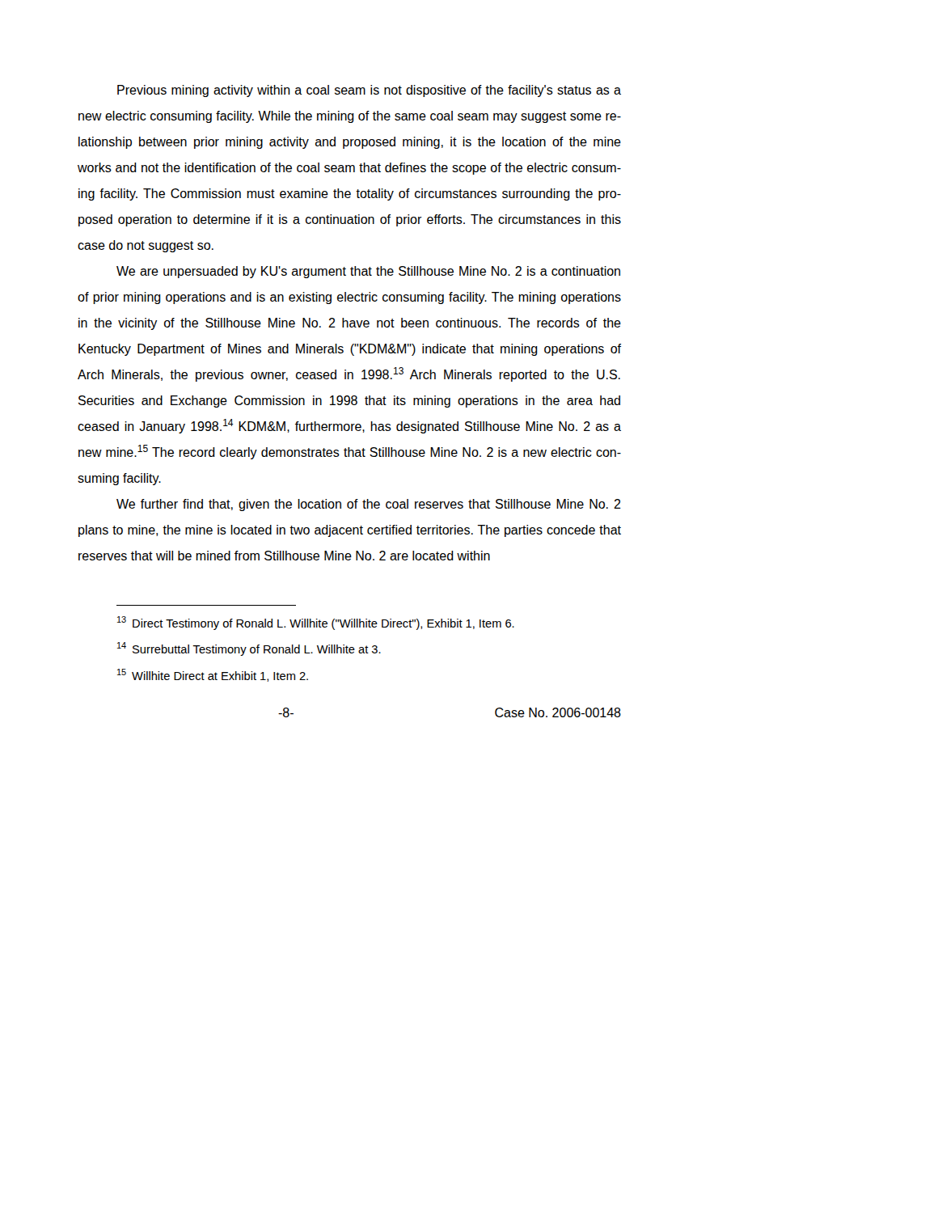Previous mining activity within a coal seam is not dispositive of the facility's status as a new electric consuming facility. While the mining of the same coal seam may suggest some relationship between prior mining activity and proposed mining, it is the location of the mine works and not the identification of the coal seam that defines the scope of the electric consuming facility. The Commission must examine the totality of circumstances surrounding the proposed operation to determine if it is a continuation of prior efforts. The circumstances in this case do not suggest so.
We are unpersuaded by KU's argument that the Stillhouse Mine No. 2 is a continuation of prior mining operations and is an existing electric consuming facility. The mining operations in the vicinity of the Stillhouse Mine No. 2 have not been continuous. The records of the Kentucky Department of Mines and Minerals ("KDM&M") indicate that mining operations of Arch Minerals, the previous owner, ceased in 1998.13 Arch Minerals reported to the U.S. Securities and Exchange Commission in 1998 that its mining operations in the area had ceased in January 1998.14 KDM&M, furthermore, has designated Stillhouse Mine No. 2 as a new mine.15 The record clearly demonstrates that Stillhouse Mine No. 2 is a new electric consuming facility.
We further find that, given the location of the coal reserves that Stillhouse Mine No. 2 plans to mine, the mine is located in two adjacent certified territories. The parties concede that reserves that will be mined from Stillhouse Mine No. 2 are located within
13 Direct Testimony of Ronald L. Willhite ("Willhite Direct"), Exhibit 1, Item 6.
14 Surrebuttal Testimony of Ronald L. Willhite at 3.
15 Willhite Direct at Exhibit 1, Item 2.
-8-
Case No. 2006-00148